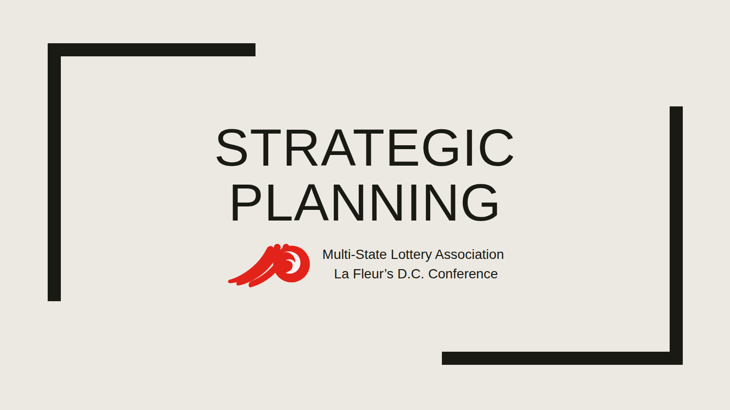Strategic
Planning
Multi-State Lottery Association La Fleur’s D.C. Conference